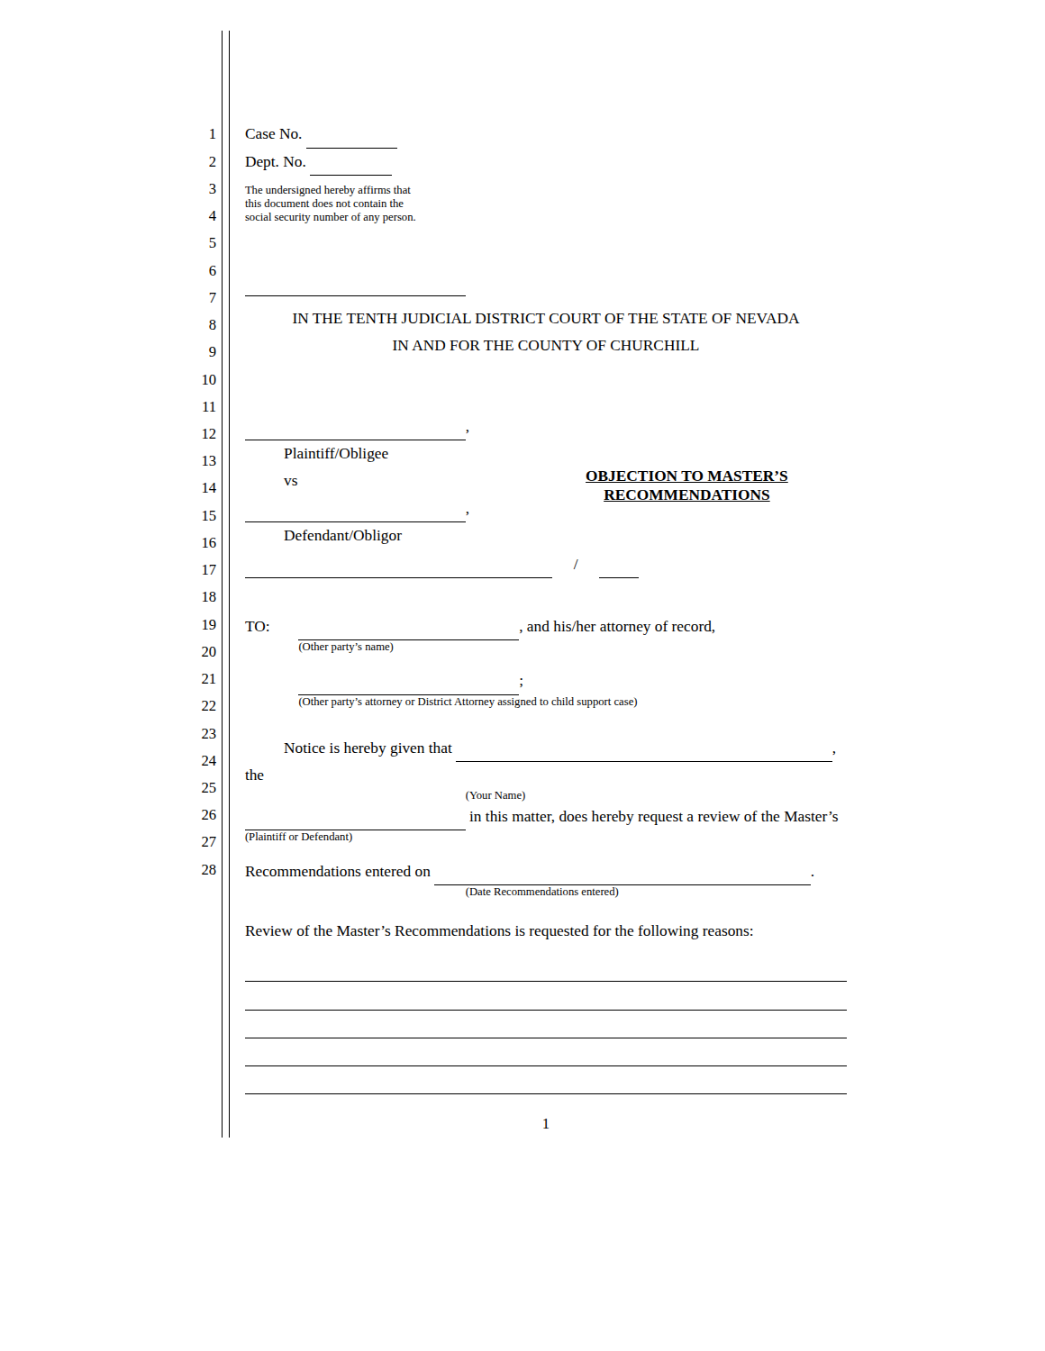1
2
3
4
5
6
7
8
9
10
11
12
13
14
15
16
17
18
19
20
21
22
23
24
25
26
27
28
Case No.
Dept. No.
The undersigned hereby affirms that
this document does not contain the
social security number of any person.
IN THE TENTH JUDICIAL DISTRICT COURT OF THE STATE OF NEVADA IN AND FOR THE COUNTY OF CHURCHILL
OBJECTION TO MASTER’S
RECOMMENDATIONS
,
Plaintiff/Obligee
vs
,
Defendant/Obligor
/
TO: , and his/her attorney of record,
(Other party’s name)
;
(Other party’s attorney or District Attorney assigned to child support case)
Notice is hereby given that , the
(Your Name)
in this matter, does hereby request a review of the Master’s
(Plaintiff or Defendant)
Recommendations entered on .
(Date Recommendations entered)
Review of the Master’s Recommendations is requested for the following reasons:
1